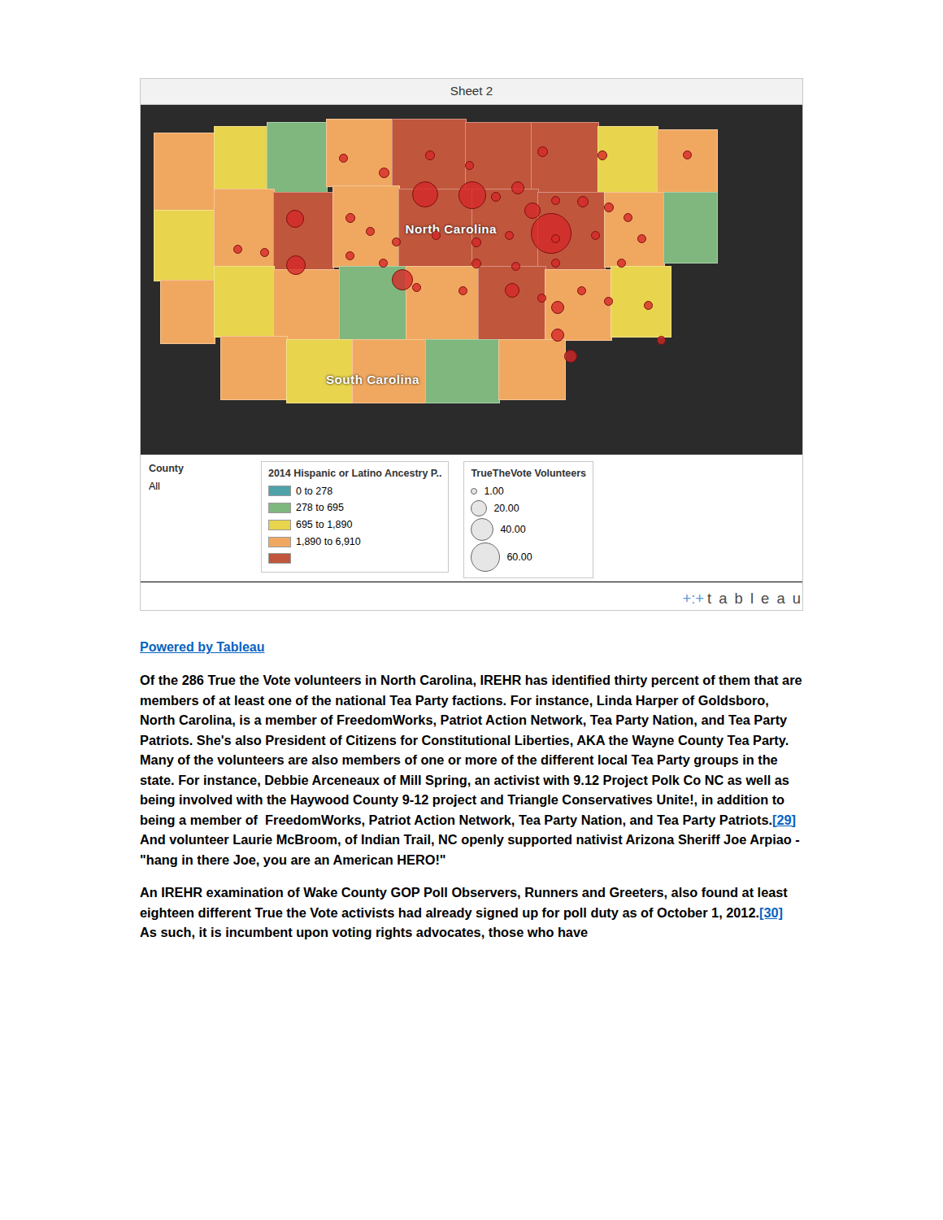Sheet 2
North Carolina
South Carolina
County
All
2014 Hispanic or Latino Ancestry P..
0 to 278
278 to 695
695 to 1,890
1,890 to 6,910
TrueTheVote Volunteers
1.00
20.00
40.00
60.00
+:+t a b l e a u
Powered by Tableau
Of the 286 True the Vote volunteers in North Carolina, IREHR has identified thirty percent of them that are members of at least one of the national Tea Party factions. For instance, Linda Harper of Goldsboro, North Carolina, is a member of FreedomWorks, Patriot Action Network, Tea Party Nation, and Tea Party Patriots. She's also President of Citizens for Constitutional Liberties, AKA the Wayne County Tea Party. Many of the volunteers are also members of one or more of the different local Tea Party groups in the state. For instance, Debbie Arceneaux of Mill Spring, an activist with 9.12 Project Polk Co NC as well as being involved with the Haywood County 9-12 project and Triangle Conservatives Unite!, in addition to being a member of FreedomWorks, Patriot Action Network, Tea Party Nation, and Tea Party Patriots.[29] And volunteer Laurie McBroom, of Indian Trail, NC openly supported nativist Arizona Sheriff Joe Arpiao - "hang in there Joe, you are an American HERO!"
An IREHR examination of Wake County GOP Poll Observers, Runners and Greeters, also found at least eighteen different True the Vote activists had already signed up for poll duty as of October 1, 2012.[30] As such, it is incumbent upon voting rights advocates, those who have